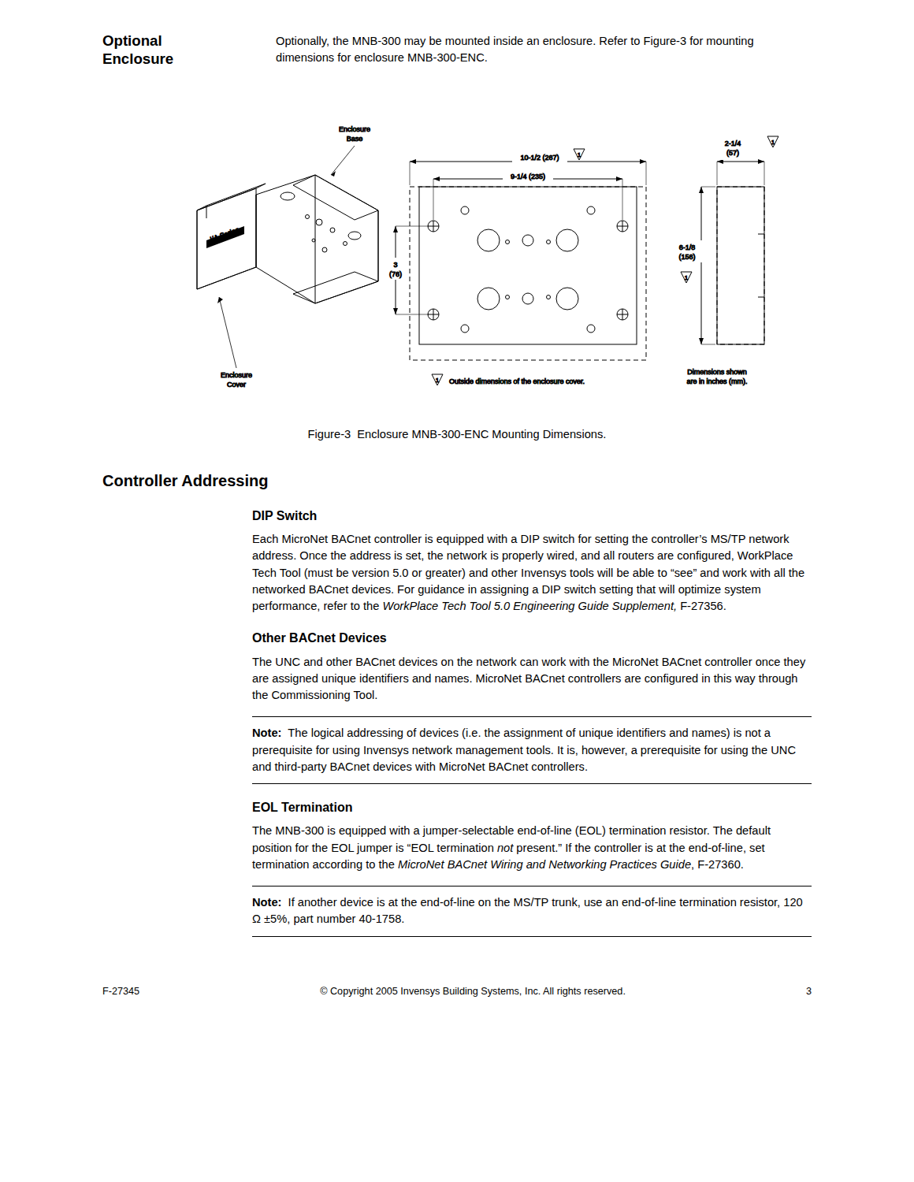Optional
Enclosure
Optionally, the MNB-300 may be mounted inside an enclosure. Refer to Figure-3 for mounting dimensions for enclosure MNB-300-ENC.
I/A Series Enclosure Base Enclosure Cover 10-1/2 (267) 1 9-1/4 (235) 3 (76) 2-1/4 (57) 1 6-1/8 (156) 1 1 Outside dimensions of the enclosure cover. Dimensions shown are in inches (mm).
Figure-3 Enclosure MNB-300-ENC Mounting Dimensions.
Controller Addressing
DIP Switch
Each MicroNet BACnet controller is equipped with a DIP switch for setting the controller’s MS/TP network address. Once the address is set, the network is properly wired, and all routers are configured, WorkPlace Tech Tool (must be version 5.0 or greater) and other Invensys tools will be able to “see” and work with all the networked BACnet devices. For guidance in assigning a DIP switch setting that will optimize system performance, refer to the WorkPlace Tech Tool 5.0 Engineering Guide Supplement, F-27356.
Other BACnet Devices
The UNC and other BACnet devices on the network can work with the MicroNet BACnet controller once they are assigned unique identifiers and names. MicroNet BACnet controllers are configured in this way through the Commissioning Tool.
Note: The logical addressing of devices (i.e. the assignment of unique identifiers and names) is not a prerequisite for using Invensys network management tools. It is, however, a prerequisite for using the UNC and third-party BACnet devices with MicroNet BACnet controllers.
EOL Termination
The MNB-300 is equipped with a jumper-selectable end-of-line (EOL) termination resistor. The default position for the EOL jumper is “EOL termination not present.” If the controller is at the end-of-line, set termination according to the MicroNet BACnet Wiring and Networking Practices Guide, F-27360.
Note: If another device is at the end-of-line on the MS/TP trunk, use an end-of-line termination resistor, 120 Ω ±5%, part number 40-1758.
F-27345
© Copyright 2005 Invensys Building Systems, Inc. All rights reserved.
3